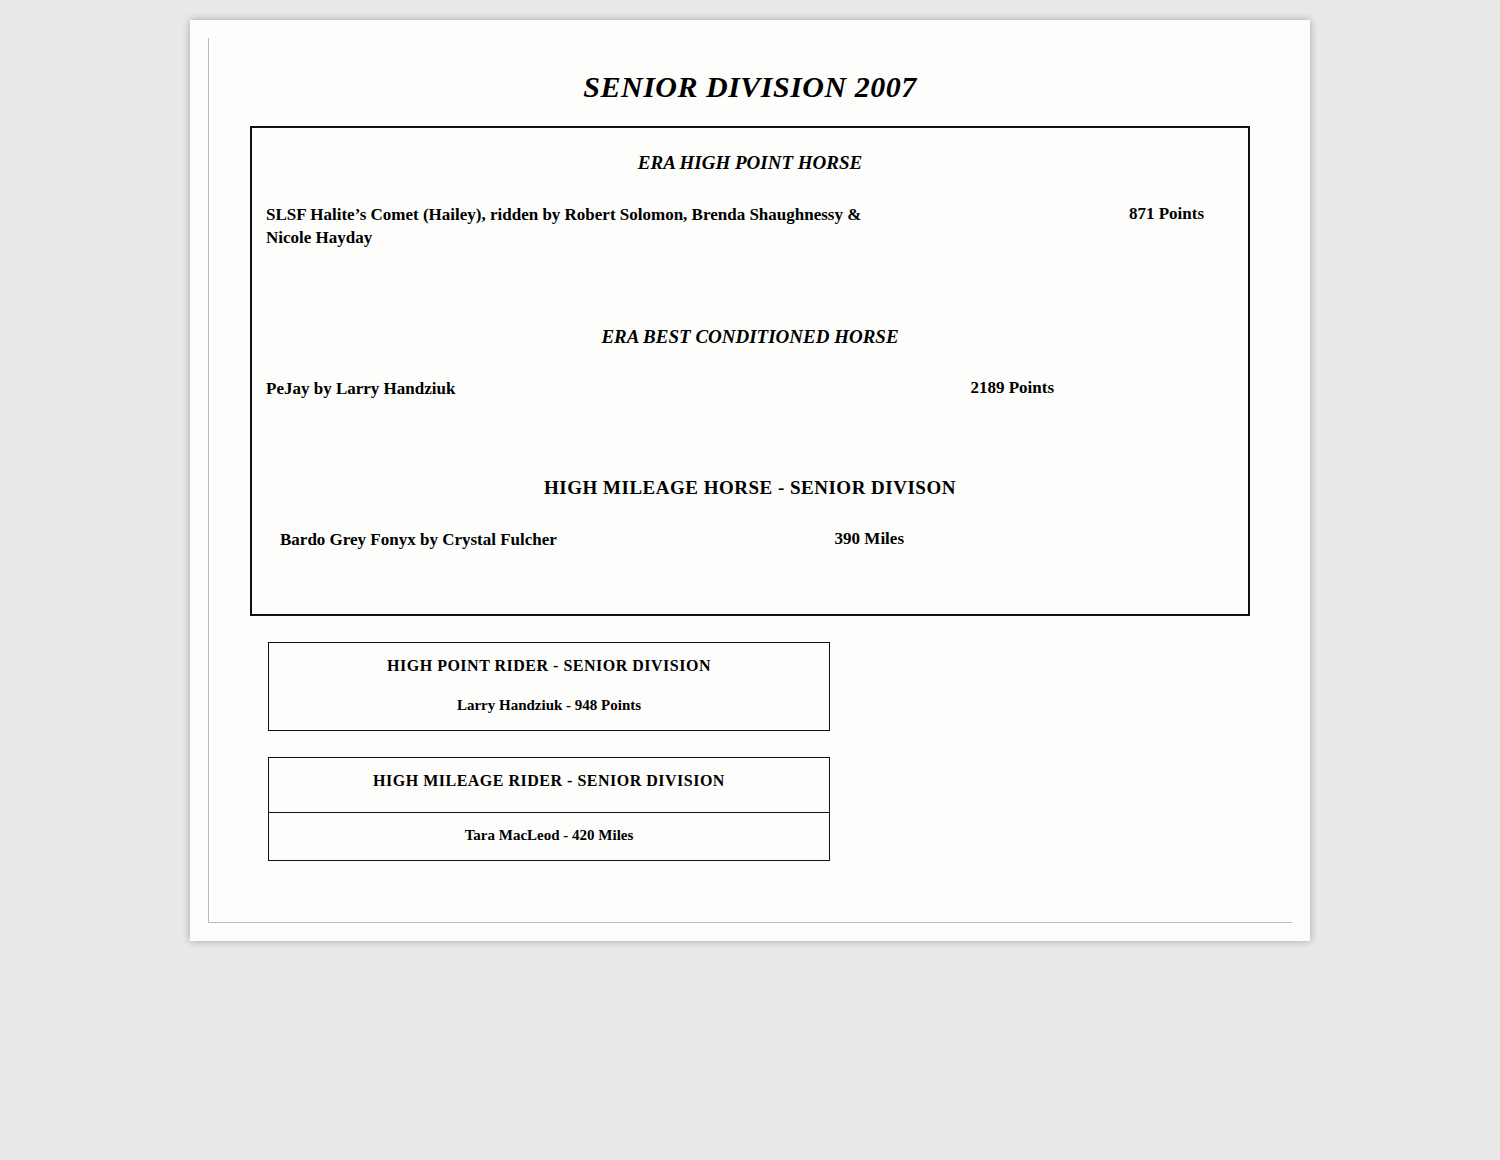SENIOR DIVISION 2007
ERA HIGH POINT HORSE
SLSF Halite’s Comet (Hailey), ridden by Robert Solomon, Brenda Shaughnessy &
Nicole Hayday
871 Points
ERA BEST CONDITIONED HORSE
PeJay by Larry Handziuk
2189 Points
HIGH MILEAGE HORSE - SENIOR DIVISON
Bardo Grey Fonyx by Crystal Fulcher
390 Miles
HIGH POINT RIDER - SENIOR DIVISION
Larry Handziuk - 948 Points
HIGH MILEAGE RIDER - SENIOR DIVISION
Tara MacLeod - 420 Miles